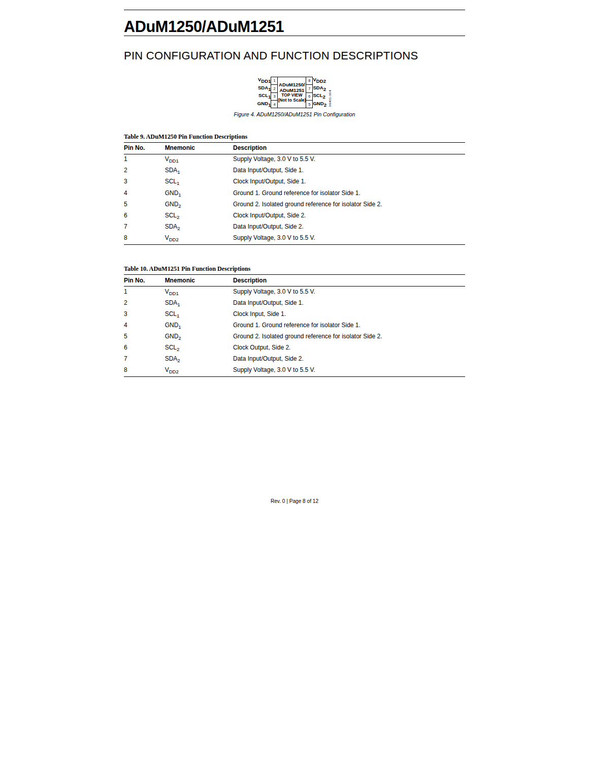ADuM1250/ADuM1251
PIN CONFIGURATION AND FUNCTION DESCRIPTIONS
| V DD1 | 1 | ADuM1250/ ADuM1251 TOP VIEW (Not to Scale) | 8 | V DD2 | 06401-004 |
| SDA 1 | 2 | 7 | SDA 2 |
| SCL 1 | 3 | 6 | SCL 2 |
| GND 1 | 4 | 5 | GND 2 |
Figure 4. ADuM1250/ADuM1251 Pin Configuration
Table 9. ADuM1250 Pin Function Descriptions
| Pin No. | Mnemonic | Description |
| --- | --- | --- |
| 1 | V DD1 | Supply Voltage, 3.0 V to 5.5 V. |
| 2 | SDA 1 | Data Input/Output, Side 1. |
| 3 | SCL 1 | Clock Input/Output, Side 1. |
| 4 | GND 1 | Ground 1. Ground reference for isolator Side 1. |
| 5 | GND 2 | Ground 2. Isolated ground reference for isolator Side 2. |
| 6 | SCL 2 | Clock Input/Output, Side 2. |
| 7 | SDA 2 | Data Input/Output, Side 2. |
| 8 | V DD2 | Supply Voltage, 3.0 V to 5.5 V. |
Table 10. ADuM1251 Pin Function Descriptions
| Pin No. | Mnemonic | Description |
| --- | --- | --- |
| 1 | V DD1 | Supply Voltage, 3.0 V to 5.5 V. |
| 2 | SDA 1 | Data Input/Output, Side 1. |
| 3 | SCL 1 | Clock Input, Side 1. |
| 4 | GND 1 | Ground 1. Ground reference for isolator Side 1. |
| 5 | GND 2 | Ground 2. Isolated ground reference for isolator Side 2. |
| 6 | SCL 2 | Clock Output, Side 2. |
| 7 | SDA 2 | Data Input/Output, Side 2. |
| 8 | V DD2 | Supply Voltage, 3.0 V to 5.5 V. |
Rev. 0 | Page 8 of 12